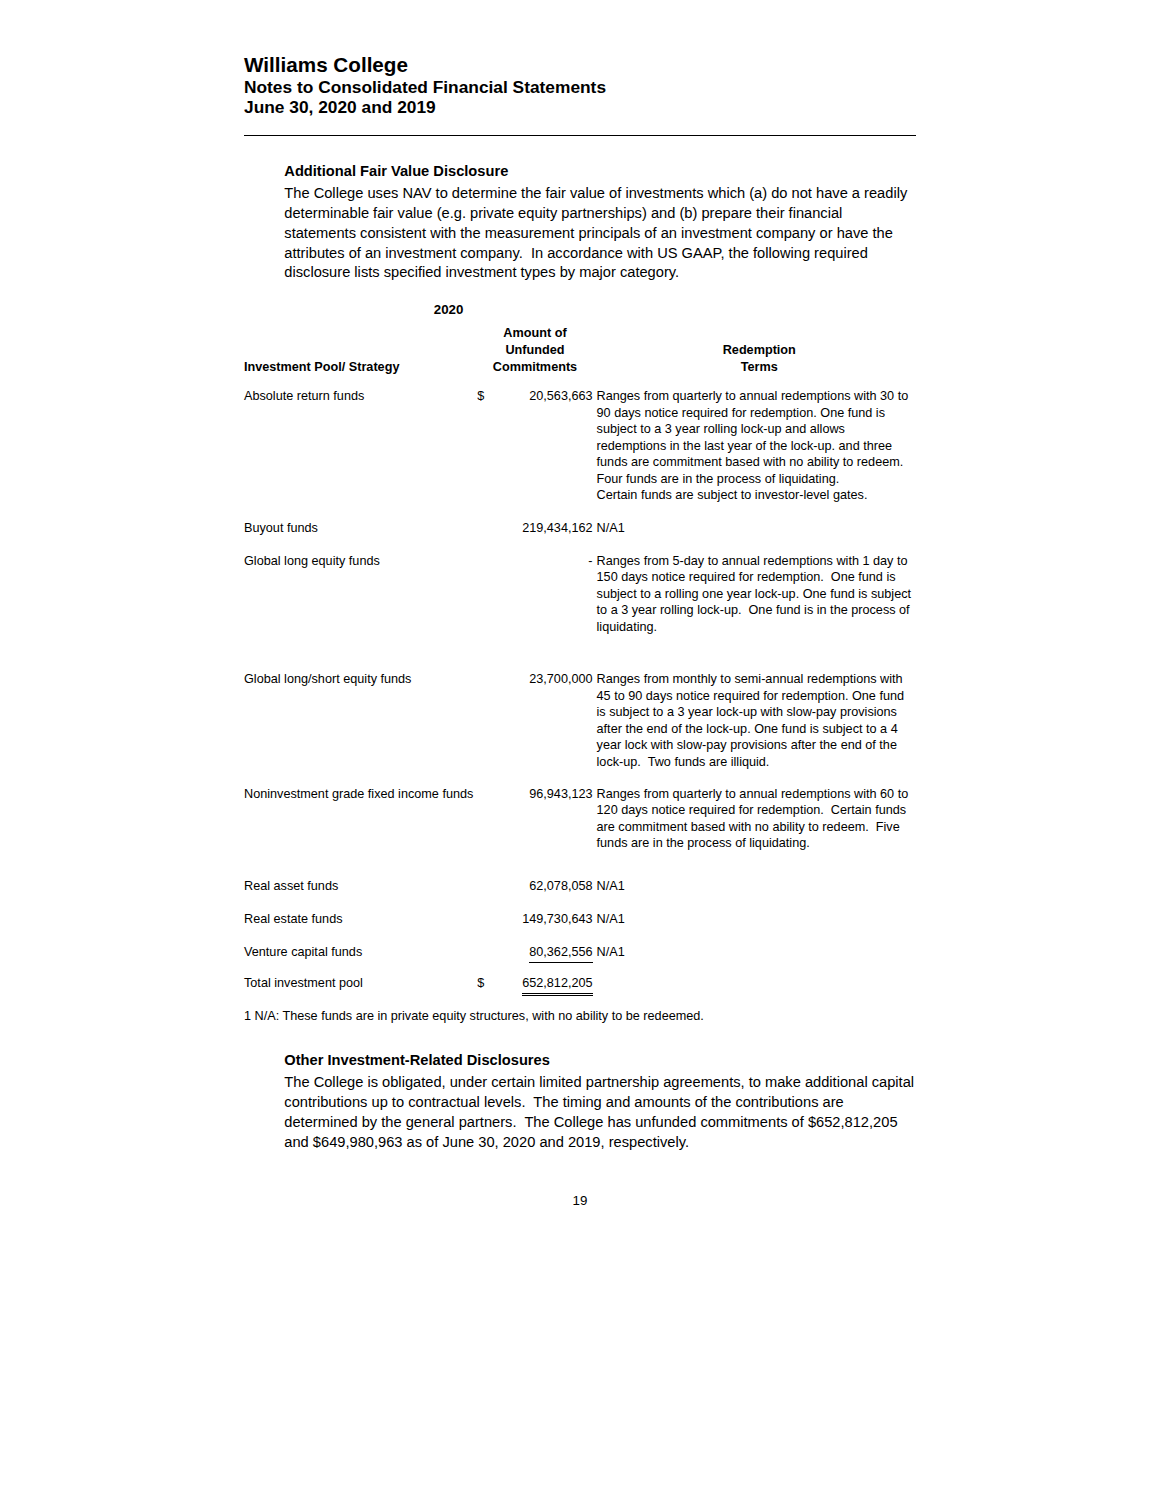Williams College
Notes to Consolidated Financial Statements
June 30, 2020 and 2019
Additional Fair Value Disclosure
The College uses NAV to determine the fair value of investments which (a) do not have a readily determinable fair value (e.g. private equity partnerships) and (b) prepare their financial statements consistent with the measurement principals of an investment company or have the attributes of an investment company. In accordance with US GAAP, the following required disclosure lists specified investment types by major category.
2020
| Investment Pool/ Strategy | Amount of Unfunded Commitments | Redemption Terms |
| --- | --- | --- |
| Absolute return funds | $ | 20,563,663 | Ranges from quarterly to annual redemptions with 30 to 90 days notice required for redemption. One fund is subject to a 3 year rolling lock-up and allows redemptions in the last year of the lock-up. and three funds are commitment based with no ability to redeem. Four funds are in the process of liquidating. Certain funds are subject to investor-level gates. |
| Buyout funds | | 219,434,162 | N/A1 |
| Global long equity funds | | - | Ranges from 5-day to annual redemptions with 1 day to 150 days notice required for redemption. One fund is subject to a rolling one year lock-up. One fund is subject to a 3 year rolling lock-up. One fund is in the process of liquidating. |
| Global long/short equity funds | | 23,700,000 | Ranges from monthly to semi-annual redemptions with 45 to 90 days notice required for redemption. One fund is subject to a 3 year lock-up with slow-pay provisions after the end of the lock-up. One fund is subject to a 4 year lock with slow-pay provisions after the end of the lock-up. Two funds are illiquid. |
| Noninvestment grade fixed income funds | | 96,943,123 | Ranges from quarterly to annual redemptions with 60 to 120 days notice required for redemption. Certain funds are commitment based with no ability to redeem. Five funds are in the process of liquidating. |
| Real asset funds | | 62,078,058 | N/A1 |
| Real estate funds | | 149,730,643 | N/A1 |
| Venture capital funds | | 80,362,556 | N/A1 |
| Total investment pool | $ | 652,812,205 | |
1 N/A: These funds are in private equity structures, with no ability to be redeemed.
Other Investment-Related Disclosures
The College is obligated, under certain limited partnership agreements, to make additional capital contributions up to contractual levels. The timing and amounts of the contributions are determined by the general partners. The College has unfunded commitments of $652,812,205 and $649,980,963 as of June 30, 2020 and 2019, respectively.
19